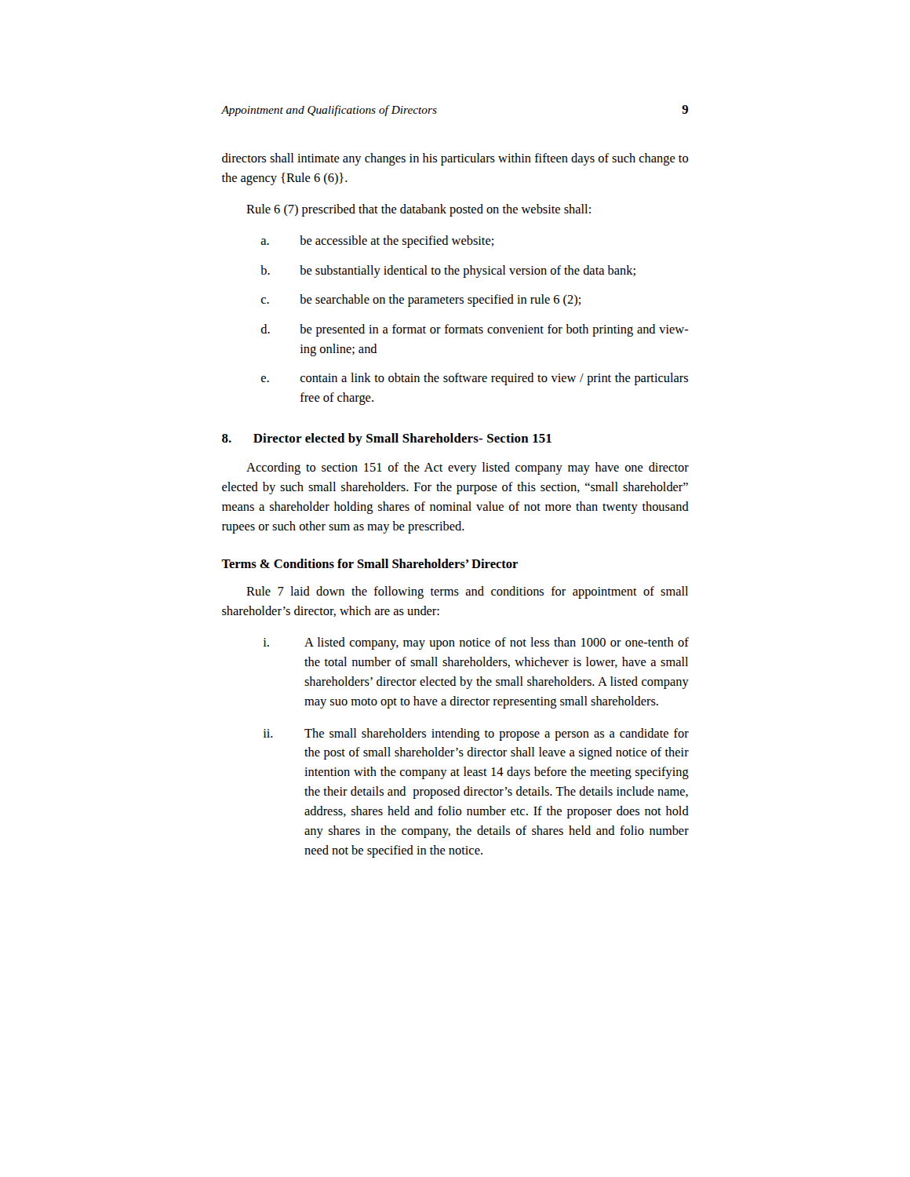Appointment and Qualifications of Directors
9
directors shall intimate any changes in his particulars within fifteen days of such change to the agency {Rule 6 (6)}.
Rule 6 (7) prescribed that the databank posted on the website shall:
a.
be accessible at the specified website;
b.
be substantially identical to the physical version of the data bank;
c.
be searchable on the parameters specified in rule 6 (2);
d.
be presented in a format or formats convenient for both printing and viewing online; and
e.
contain a link to obtain the software required to view / print the particulars free of charge.
8. Director elected by Small Shareholders- Section 151
According to section 151 of the Act every listed company may have one director elected by such small shareholders. For the purpose of this section, “small shareholder” means a shareholder holding shares of nominal value of not more than twenty thousand rupees or such other sum as may be prescribed.
Terms & Conditions for Small Shareholders’ Director
Rule 7 laid down the following terms and conditions for appointment of small shareholder’s director, which are as under:
i.
A listed company, may upon notice of not less than 1000 or one-tenth of the total number of small shareholders, whichever is lower, have a small shareholders’ director elected by the small shareholders. A listed company may suo moto opt to have a director representing small shareholders.
ii.
The small shareholders intending to propose a person as a candidate for the post of small shareholder’s director shall leave a signed notice of their intention with the company at least 14 days before the meeting specifying the their details and proposed director’s details. The details include name, address, shares held and folio number etc. If the proposer does not hold any shares in the company, the details of shares held and folio number need not be specified in the notice.